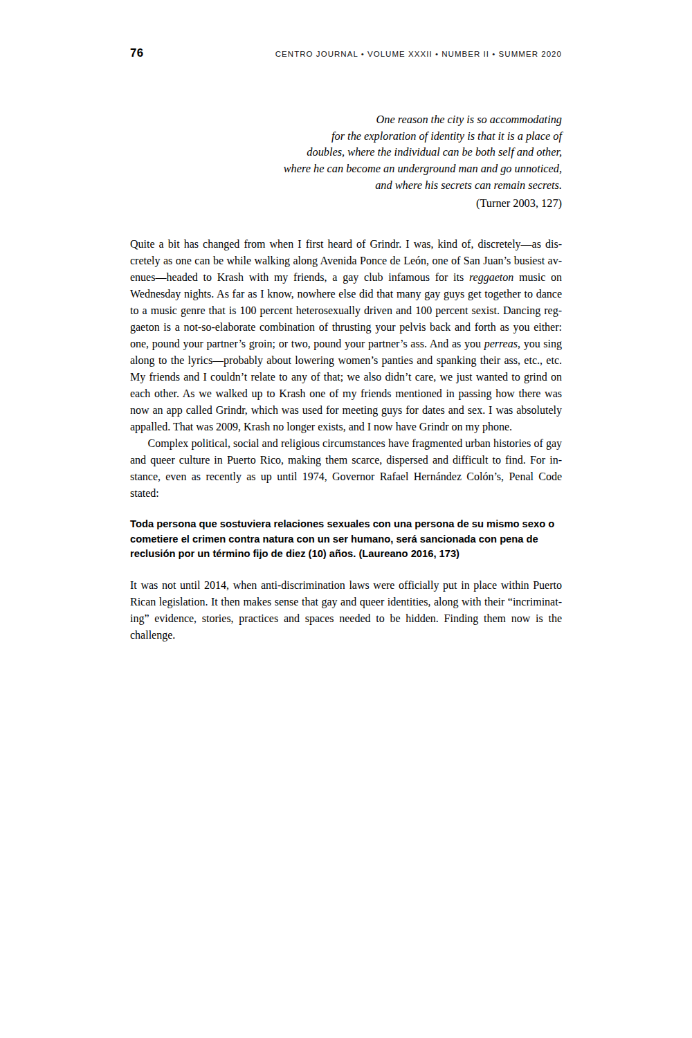76 Centro Journal • Volume XXXII • Number II • Summer 2020
One reason the city is so accommodating
for the exploration of identity is that it is a place of
doubles, where the individual can be both self and other,
where he can become an underground man and go unnoticed,
and where his secrets can remain secrets.
(Turner 2003, 127)
Quite a bit has changed from when I first heard of Grindr. I was, kind of, discretely—as discretely as one can be while walking along Avenida Ponce de León, one of San Juan’s busiest avenues—headed to Krash with my friends, a gay club infamous for its reggaeton music on Wednesday nights. As far as I know, nowhere else did that many gay guys get together to dance to a music genre that is 100 percent heterosexually driven and 100 percent sexist. Dancing reggaeton is a not-so-elaborate combination of thrusting your pelvis back and forth as you either: one, pound your partner’s groin; or two, pound your partner’s ass. And as you perreas, you sing along to the lyrics—probably about lowering women’s panties and spanking their ass, etc., etc. My friends and I couldn’t relate to any of that; we also didn’t care, we just wanted to grind on each other. As we walked up to Krash one of my friends mentioned in passing how there was now an app called Grindr, which was used for meeting guys for dates and sex. I was absolutely appalled. That was 2009, Krash no longer exists, and I now have Grindr on my phone.
Complex political, social and religious circumstances have fragmented urban histories of gay and queer culture in Puerto Rico, making them scarce, dispersed and difficult to find. For instance, even as recently as up until 1974, Governor Rafael Hernández Colón’s, Penal Code stated:
Toda persona que sostuviera relaciones sexuales con una persona de su mismo sexo o cometiere el crimen contra natura con un ser humano, será sancionada con pena de reclusión por un término fijo de diez (10) años. (Laureano 2016, 173)
It was not until 2014, when anti-discrimination laws were officially put in place within Puerto Rican legislation. It then makes sense that gay and queer identities, along with their “incriminating” evidence, stories, practices and spaces needed to be hidden. Finding them now is the challenge.